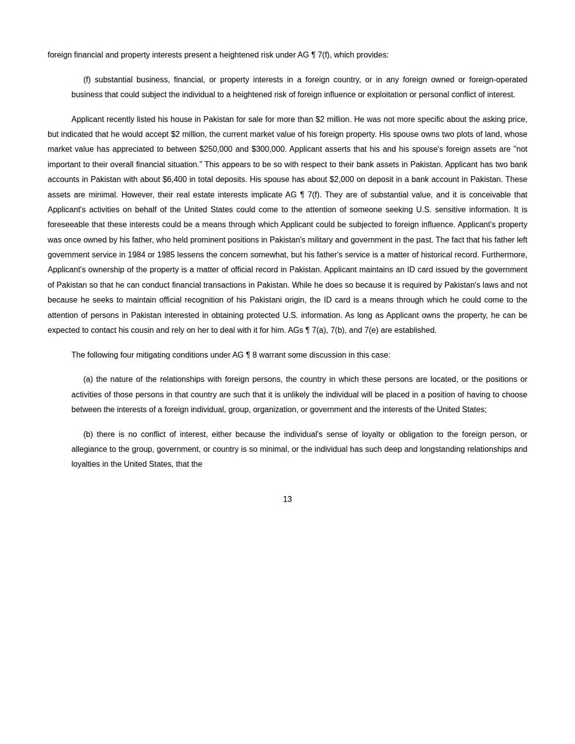foreign financial and property interests present a heightened risk under AG ¶ 7(f), which provides:
(f) substantial business, financial, or property interests in a foreign country, or in any foreign owned or foreign-operated business that could subject the individual to a heightened risk of foreign influence or exploitation or personal conflict of interest.
Applicant recently listed his house in Pakistan for sale for more than $2 million. He was not more specific about the asking price, but indicated that he would accept $2 million, the current market value of his foreign property. His spouse owns two plots of land, whose market value has appreciated to between $250,000 and $300,000. Applicant asserts that his and his spouse's foreign assets are "not important to their overall financial situation." This appears to be so with respect to their bank assets in Pakistan. Applicant has two bank accounts in Pakistan with about $6,400 in total deposits. His spouse has about $2,000 on deposit in a bank account in Pakistan. These assets are minimal. However, their real estate interests implicate AG ¶ 7(f). They are of substantial value, and it is conceivable that Applicant's activities on behalf of the United States could come to the attention of someone seeking U.S. sensitive information. It is foreseeable that these interests could be a means through which Applicant could be subjected to foreign influence. Applicant's property was once owned by his father, who held prominent positions in Pakistan's military and government in the past. The fact that his father left government service in 1984 or 1985 lessens the concern somewhat, but his father's service is a matter of historical record. Furthermore, Applicant's ownership of the property is a matter of official record in Pakistan. Applicant maintains an ID card issued by the government of Pakistan so that he can conduct financial transactions in Pakistan. While he does so because it is required by Pakistan's laws and not because he seeks to maintain official recognition of his Pakistani origin, the ID card is a means through which he could come to the attention of persons in Pakistan interested in obtaining protected U.S. information. As long as Applicant owns the property, he can be expected to contact his cousin and rely on her to deal with it for him. AGs ¶ 7(a), 7(b), and 7(e) are established.
The following four mitigating conditions under AG ¶ 8 warrant some discussion in this case:
(a) the nature of the relationships with foreign persons, the country in which these persons are located, or the positions or activities of those persons in that country are such that it is unlikely the individual will be placed in a position of having to choose between the interests of a foreign individual, group, organization, or government and the interests of the United States;
(b) there is no conflict of interest, either because the individual's sense of loyalty or obligation to the foreign person, or allegiance to the group, government, or country is so minimal, or the individual has such deep and longstanding relationships and loyalties in the United States, that the
13